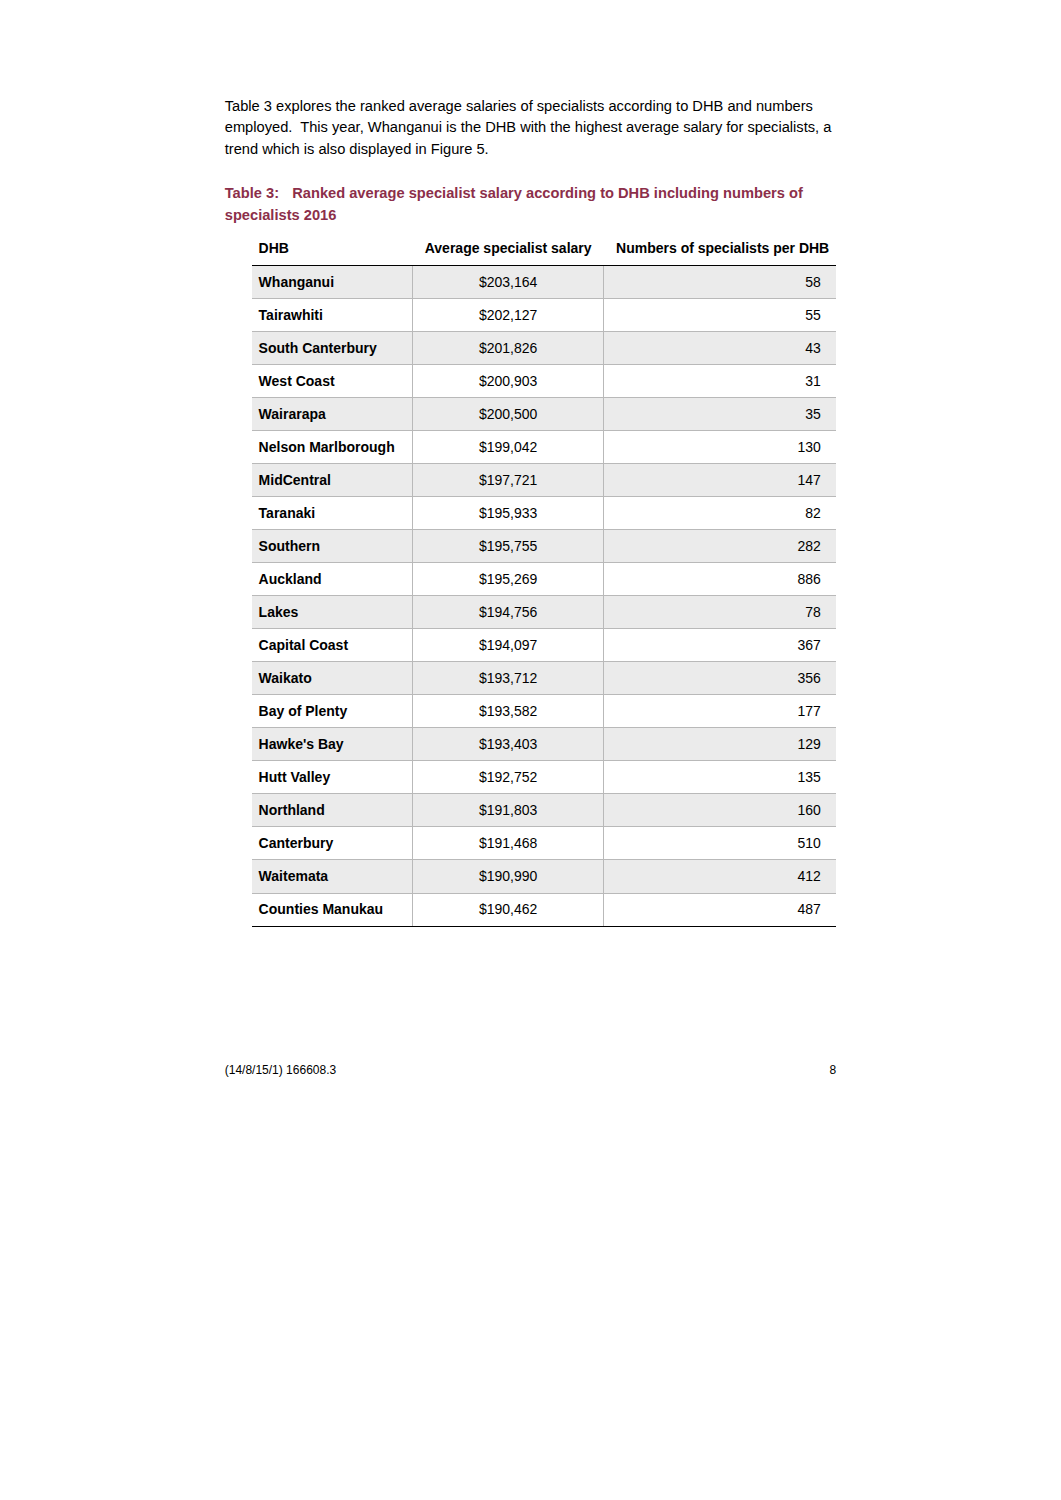Table 3 explores the ranked average salaries of specialists according to DHB and numbers employed. This year, Whanganui is the DHB with the highest average salary for specialists, a trend which is also displayed in Figure 5.
Table 3: Ranked average specialist salary according to DHB including numbers of specialists 2016
| DHB | Average specialist salary | Numbers of specialists per DHB |
| --- | --- | --- |
| Whanganui | $203,164 | 58 |
| Tairawhiti | $202,127 | 55 |
| South Canterbury | $201,826 | 43 |
| West Coast | $200,903 | 31 |
| Wairarapa | $200,500 | 35 |
| Nelson Marlborough | $199,042 | 130 |
| MidCentral | $197,721 | 147 |
| Taranaki | $195,933 | 82 |
| Southern | $195,755 | 282 |
| Auckland | $195,269 | 886 |
| Lakes | $194,756 | 78 |
| Capital Coast | $194,097 | 367 |
| Waikato | $193,712 | 356 |
| Bay of Plenty | $193,582 | 177 |
| Hawke's Bay | $193,403 | 129 |
| Hutt Valley | $192,752 | 135 |
| Northland | $191,803 | 160 |
| Canterbury | $191,468 | 510 |
| Waitemata | $190,990 | 412 |
| Counties Manukau | $190,462 | 487 |
(14/8/15/1) 166608.3 8